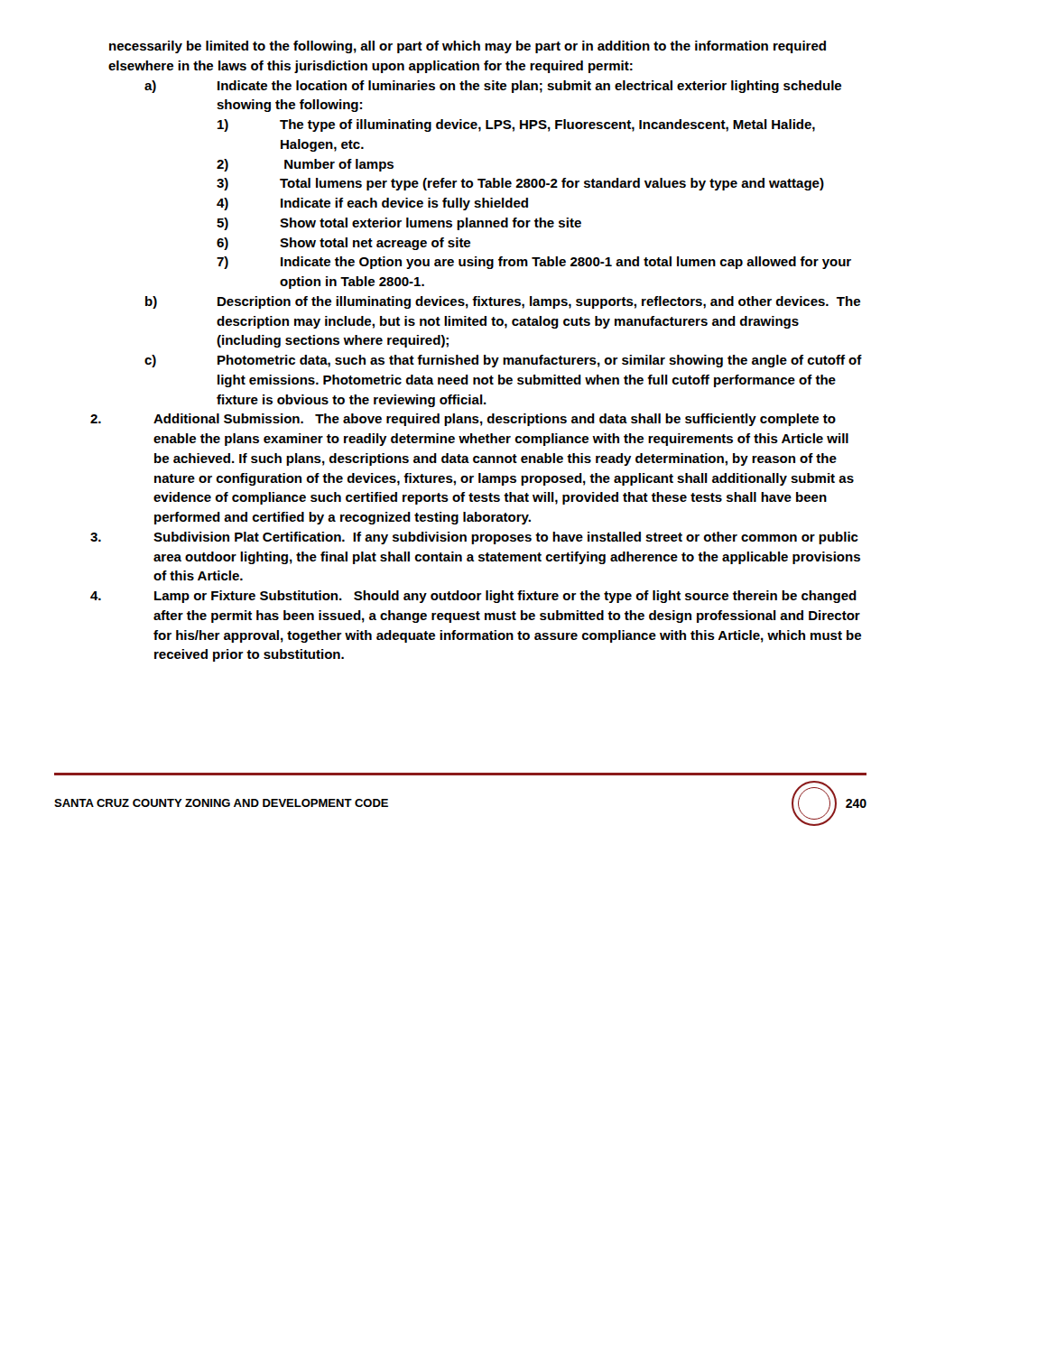necessarily be limited to the following, all or part of which may be part or in addition to the information required elsewhere in the laws of this jurisdiction upon application for the required permit:
a)
Indicate the location of luminaries on the site plan; submit an electrical exterior lighting schedule showing the following:
1)
The type of illuminating device, LPS, HPS, Fluorescent, Incandescent, Metal Halide, Halogen, etc.
2)
Number of lamps
3)
Total lumens per type (refer to Table 2800-2 for standard values by type and wattage)
4)
Indicate if each device is fully shielded
5)
Show total exterior lumens planned for the site
6)
Show total net acreage of site
7)
Indicate the Option you are using from Table 2800-1 and total lumen cap allowed for your option in Table 2800-1.
b)
Description of the illuminating devices, fixtures, lamps, supports, reflectors, and other devices. The description may include, but is not limited to, catalog cuts by manufacturers and drawings (including sections where required);
c)
Photometric data, such as that furnished by manufacturers, or similar showing the angle of cutoff of light emissions. Photometric data need not be submitted when the full cutoff performance of the fixture is obvious to the reviewing official.
2.
Additional Submission. The above required plans, descriptions and data shall be sufficiently complete to enable the plans examiner to readily determine whether compliance with the requirements of this Article will be achieved. If such plans, descriptions and data cannot enable this ready determination, by reason of the nature or configuration of the devices, fixtures, or lamps proposed, the applicant shall additionally submit as evidence of compliance such certified reports of tests that will, provided that these tests shall have been performed and certified by a recognized testing laboratory.
3.
Subdivision Plat Certification. If any subdivision proposes to have installed street or other common or public area outdoor lighting, the final plat shall contain a statement certifying adherence to the applicable provisions of this Article.
4.
Lamp or Fixture Substitution. Should any outdoor light fixture or the type of light source therein be changed after the permit has been issued, a change request must be submitted to the design professional and Director for his/her approval, together with adequate information to assure compliance with this Article, which must be received prior to substitution.
SANTA CRUZ COUNTY ZONING AND DEVELOPMENT CODE
240